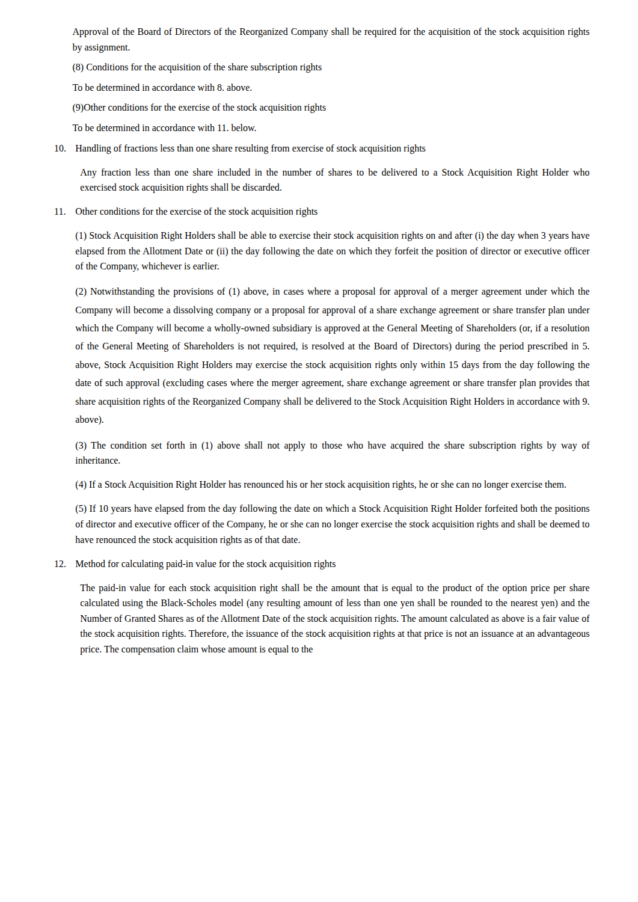Approval of the Board of Directors of the Reorganized Company shall be required for the acquisition of the stock acquisition rights by assignment.
(8) Conditions for the acquisition of the share subscription rights
To be determined in accordance with 8. above.
(9)Other conditions for the exercise of the stock acquisition rights
To be determined in accordance with 11. below.
Handling of fractions less than one share resulting from exercise of stock acquisition rights
Any fraction less than one share included in the number of shares to be delivered to a Stock Acquisition Right Holder who exercised stock acquisition rights shall be discarded.
Other conditions for the exercise of the stock acquisition rights
(1) Stock Acquisition Right Holders shall be able to exercise their stock acquisition rights on and after (i) the day when 3 years have elapsed from the Allotment Date or (ii) the day following the date on which they forfeit the position of director or executive officer of the Company, whichever is earlier.
(2) Notwithstanding the provisions of (1) above, in cases where a proposal for approval of a merger agreement under which the Company will become a dissolving company or a proposal for approval of a share exchange agreement or share transfer plan under which the Company will become a wholly-owned subsidiary is approved at the General Meeting of Shareholders (or, if a resolution of the General Meeting of Shareholders is not required, is resolved at the Board of Directors) during the period prescribed in 5. above, Stock Acquisition Right Holders may exercise the stock acquisition rights only within 15 days from the day following the date of such approval (excluding cases where the merger agreement, share exchange agreement or share transfer plan provides that share acquisition rights of the Reorganized Company shall be delivered to the Stock Acquisition Right Holders in accordance with 9. above).
(3) The condition set forth in (1) above shall not apply to those who have acquired the share subscription rights by way of inheritance.
(4) If a Stock Acquisition Right Holder has renounced his or her stock acquisition rights, he or she can no longer exercise them.
(5) If 10 years have elapsed from the day following the date on which a Stock Acquisition Right Holder forfeited both the positions of director and executive officer of the Company, he or she can no longer exercise the stock acquisition rights and shall be deemed to have renounced the stock acquisition rights as of that date.
Method for calculating paid-in value for the stock acquisition rights
The paid-in value for each stock acquisition right shall be the amount that is equal to the product of the option price per share calculated using the Black-Scholes model (any resulting amount of less than one yen shall be rounded to the nearest yen) and the Number of Granted Shares as of the Allotment Date of the stock acquisition rights. The amount calculated as above is a fair value of the stock acquisition rights. Therefore, the issuance of the stock acquisition rights at that price is not an issuance at an advantageous price. The compensation claim whose amount is equal to the